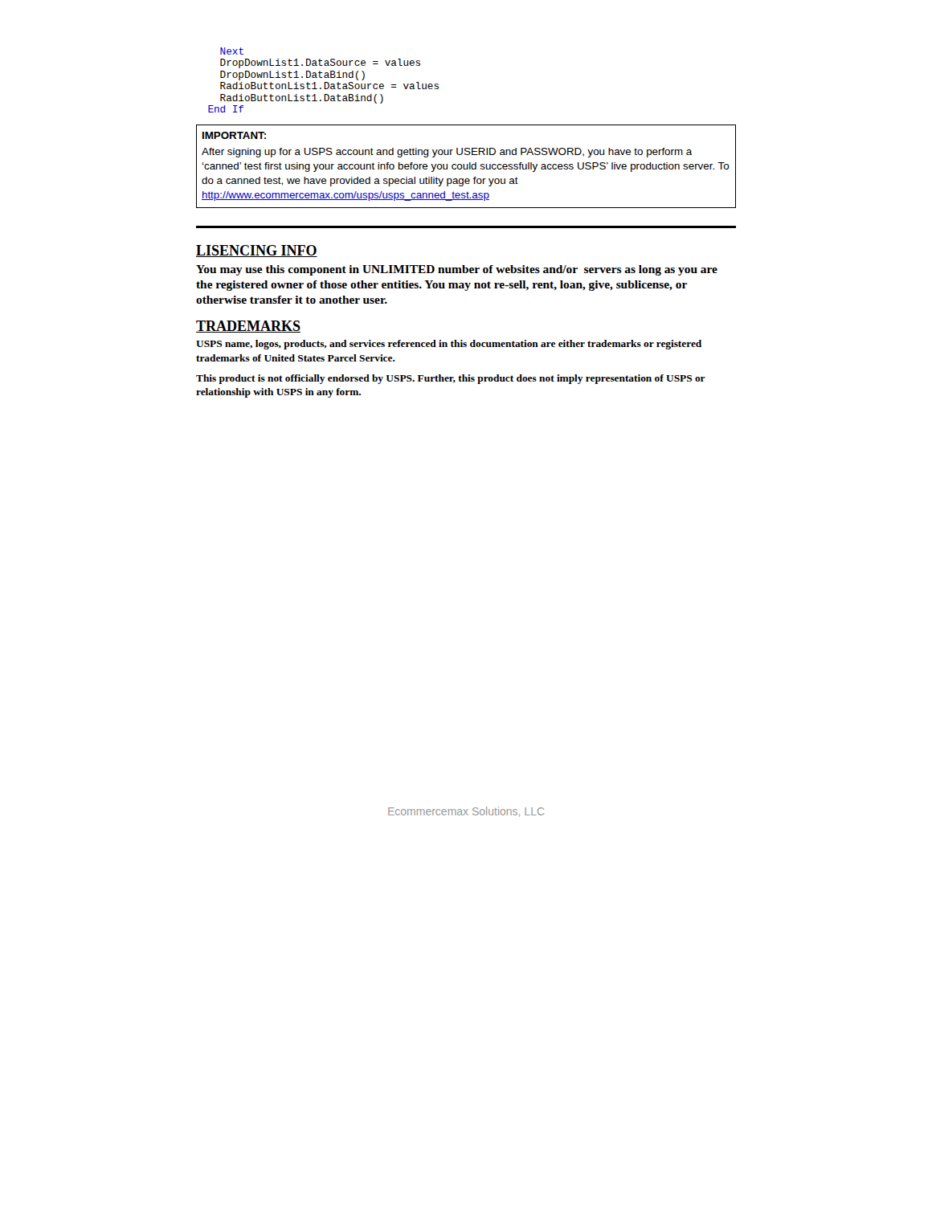Next
  DropDownList1.DataSource = values
  DropDownList1.DataBind()
  RadioButtonList1.DataSource = values
  RadioButtonList1.DataBind()
End If
IMPORTANT:
After signing up for a USPS account and getting your USERID and PASSWORD, you have to perform a ‘canned’ test first using your account info before you could successfully access USPS’ live production server. To do a canned test, we have provided a special utility page for you at http://www.ecommercemax.com/usps/usps_canned_test.asp
LISENCING INFO
You may use this component in UNLIMITED number of websites and/or servers as long as you are the registered owner of those other entities. You may not re-sell, rent, loan, give, sublicense, or otherwise transfer it to another user.
TRADEMARKS
USPS name, logos, products, and services referenced in this documentation are either trademarks or registered trademarks of United States Parcel Service.
This product is not officially endorsed by USPS. Further, this product does not imply representation of USPS or relationship with USPS in any form.
Ecommercemax Solutions, LLC